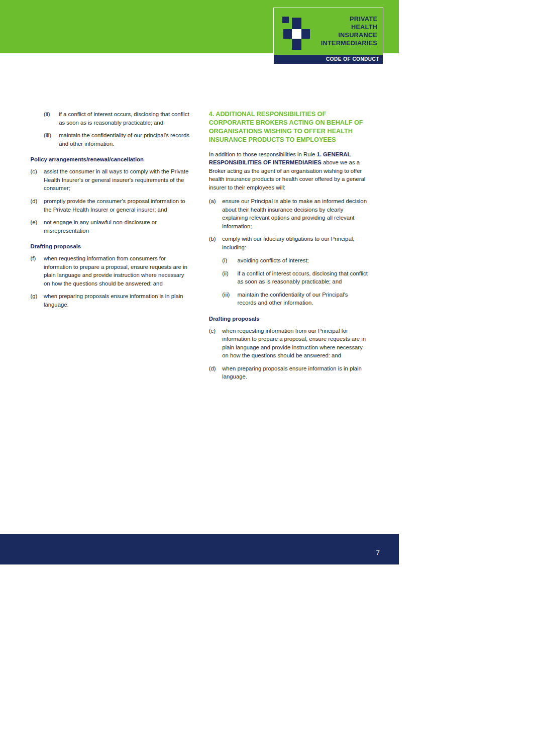PRIVATE
HEALTH
INSURANCE
INTERMEDIARIES
CODE OF CONDUCT
(ii)
if a conflict of interest occurs, disclosing that conflict as soon as is reasonably practicable; and
(iii)
maintain the confidentiality of our principal's records and other information.
Policy arrangements/renewal/cancellation
(c)
assist the consumer in all ways to comply with the Private Health Insurer's or general insurer's requirements of the consumer;
(d)
promptly provide the consumer's proposal information to the Private Health Insurer or general insurer; and
(e)
not engage in any unlawful non-disclosure or misrepresentation
Drafting proposals
(f)
when requesting information from consumers for information to prepare a proposal, ensure requests are in plain language and provide instruction where necessary on how the questions should be answered: and
(g)
when preparing proposals ensure information is in plain language.
4. ADDITIONAL RESPONSIBILITIES OF CORPORARTE BROKERS ACTING ON BEHALF OF ORGANISATIONS WISHING TO OFFER HEALTH INSURANCE PRODUCTS TO EMPLOYEES
In addition to those responsibilities in Rule 1. GENERAL RESPONSIBILITIES OF INTERMEDIARIES above we as a Broker acting as the agent of an organisation wishing to offer health insurance products or health cover offered by a general insurer to their employees will:
(a)
ensure our Principal is able to make an informed decision about their health insurance decisions by clearly explaining relevant options and providing all relevant information;
(b)
comply with our fiduciary obligations to our Principal, including:
(i)
avoiding conflicts of interest;
(ii)
if a conflict of interest occurs, disclosing that conflict as soon as is reasonably practicable; and
(iii)
maintain the confidentiality of our Principal's records and other information.
Drafting proposals
(c)
when requesting information from our Principal for information to prepare a proposal, ensure requests are in plain language and provide instruction where necessary on how the questions should be answered: and
(d)
when preparing proposals ensure information is in plain language.
7